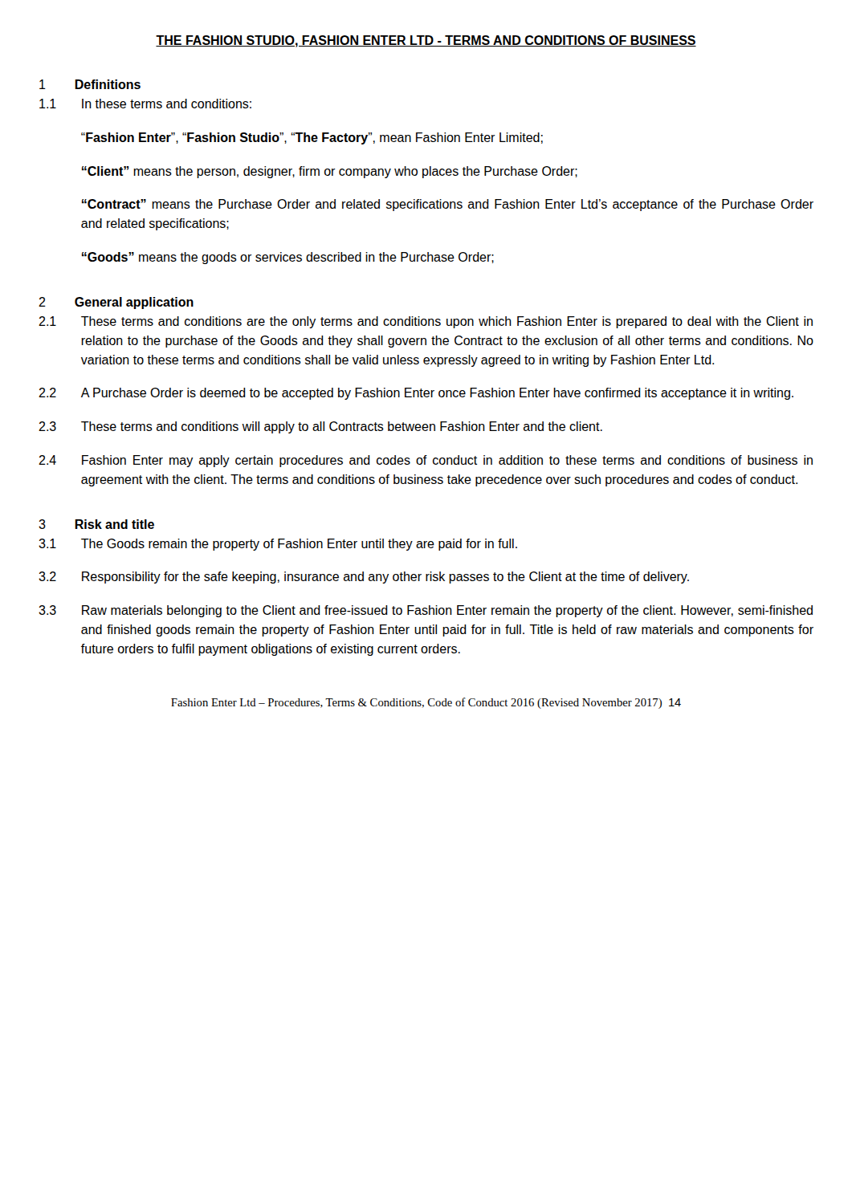THE FASHION STUDIO, FASHION ENTER LTD - TERMS AND CONDITIONS OF BUSINESS
1
Definitions
1.1 In these terms and conditions:
“Fashion Enter”, “Fashion Studio”, “The Factory”, mean Fashion Enter Limited;
“Client” means the person, designer, firm or company who places the Purchase Order;
“Contract” means the Purchase Order and related specifications and Fashion Enter Ltd’s acceptance of the Purchase Order and related specifications;
“Goods” means the goods or services described in the Purchase Order;
2
General application
2.1 These terms and conditions are the only terms and conditions upon which Fashion Enter is prepared to deal with the Client in relation to the purchase of the Goods and they shall govern the Contract to the exclusion of all other terms and conditions. No variation to these terms and conditions shall be valid unless expressly agreed to in writing by Fashion Enter Ltd.
2.2 A Purchase Order is deemed to be accepted by Fashion Enter once Fashion Enter have confirmed its acceptance it in writing.
2.3 These terms and conditions will apply to all Contracts between Fashion Enter and the client.
2.4 Fashion Enter may apply certain procedures and codes of conduct in addition to these terms and conditions of business in agreement with the client. The terms and conditions of business take precedence over such procedures and codes of conduct.
3
Risk and title
3.1 The Goods remain the property of Fashion Enter until they are paid for in full.
3.2 Responsibility for the safe keeping, insurance and any other risk passes to the Client at the time of delivery.
3.3 Raw materials belonging to the Client and free-issued to Fashion Enter remain the property of the client. However, semi-finished and finished goods remain the property of Fashion Enter until paid for in full. Title is held of raw materials and components for future orders to fulfil payment obligations of existing current orders.
Fashion Enter Ltd – Procedures, Terms & Conditions, Code of Conduct 2016 (Revised November 2017) 14